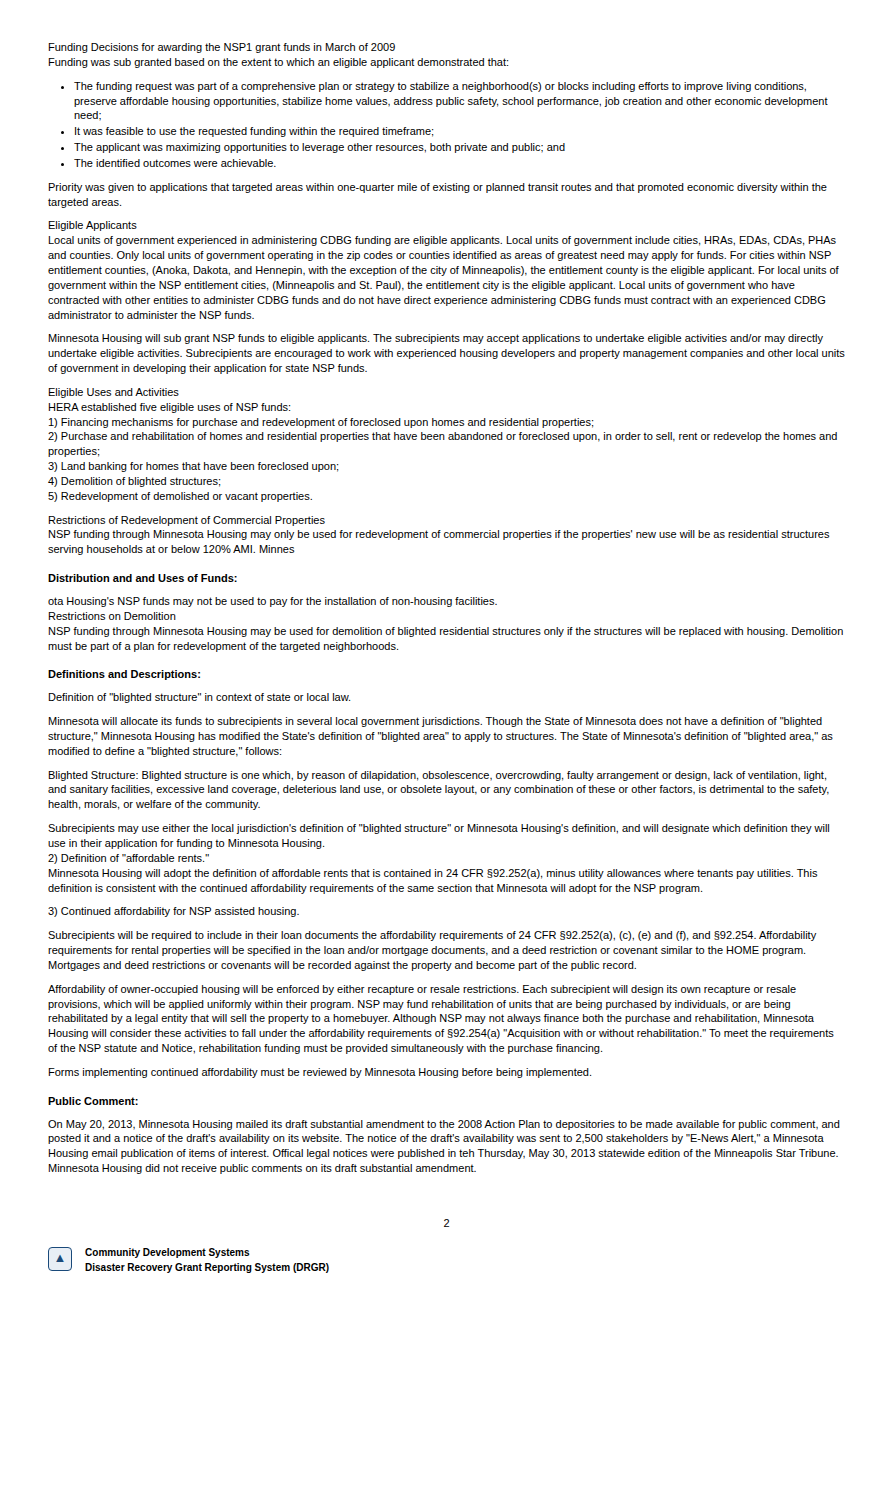Funding Decisions for awarding the NSP1 grant funds in March of 2009
Funding was sub granted based on the extent to which an eligible applicant demonstrated that:
The funding request was part of a comprehensive plan or strategy to stabilize a neighborhood(s) or blocks including efforts to improve living conditions, preserve affordable housing opportunities, stabilize home values, address public safety, school performance, job creation and other economic development need;
It was feasible to use the requested funding within the required timeframe;
The applicant was maximizing opportunities to leverage other resources, both private and public; and
The identified outcomes were achievable.
Priority was given to applications that targeted areas within one-quarter mile of existing or planned transit routes and that promoted economic diversity within the targeted areas.
Eligible Applicants
Local units of government experienced in administering CDBG funding are eligible applicants. Local units of government include cities, HRAs, EDAs, CDAs, PHAs and counties. Only local units of government operating in the zip codes or counties identified as areas of greatest need may apply for funds. For cities within NSP entitlement counties, (Anoka, Dakota, and Hennepin, with the exception of the city of Minneapolis), the entitlement county is the eligible applicant. For local units of government within the NSP entitlement cities, (Minneapolis and St. Paul), the entitlement city is the eligible applicant. Local units of government who have contracted with other entities to administer CDBG funds and do not have direct experience administering CDBG funds must contract with an experienced CDBG administrator to administer the NSP funds.
Minnesota Housing will sub grant NSP funds to eligible applicants. The subrecipients may accept applications to undertake eligible activities and/or may directly undertake eligible activities. Subrecipients are encouraged to work with experienced housing developers and property management companies and other local units of government in developing their application for state NSP funds.
Eligible Uses and Activities
HERA established five eligible uses of NSP funds:
1) Financing mechanisms for purchase and redevelopment of foreclosed upon homes and residential properties;
2) Purchase and rehabilitation of homes and residential properties that have been abandoned or foreclosed upon, in order to sell, rent or redevelop the homes and properties;
3) Land banking for homes that have been foreclosed upon;
4) Demolition of blighted structures;
5) Redevelopment of demolished or vacant properties.
Restrictions of Redevelopment of Commercial Properties
NSP funding through Minnesota Housing may only be used for redevelopment of commercial properties if the properties' new use will be as residential structures serving households at or below 120% AMI. Minnes
Distribution and and Uses of Funds:
ota Housing's NSP funds may not be used to pay for the installation of non-housing facilities.
Restrictions on Demolition
NSP funding through Minnesota Housing may be used for demolition of blighted residential structures only if the structures will be replaced with housing. Demolition must be part of a plan for redevelopment of the targeted neighborhoods.
Definitions and Descriptions:
Definition of "blighted structure" in context of state or local law.
Minnesota will allocate its funds to subrecipients in several local government jurisdictions. Though the State of Minnesota does not have a definition of "blighted structure," Minnesota Housing has modified the State's definition of "blighted area" to apply to structures. The State of Minnesota's definition of "blighted area," as modified to define a "blighted structure," follows:
Blighted Structure: Blighted structure is one which, by reason of dilapidation, obsolescence, overcrowding, faulty arrangement or design, lack of ventilation, light, and sanitary facilities, excessive land coverage, deleterious land use, or obsolete layout, or any combination of these or other factors, is detrimental to the safety, health, morals, or welfare of the community.
Subrecipients may use either the local jurisdiction's definition of "blighted structure" or Minnesota Housing's definition, and will designate which definition they will use in their application for funding to Minnesota Housing.
2) Definition of "affordable rents."
Minnesota Housing will adopt the definition of affordable rents that is contained in 24 CFR §92.252(a), minus utility allowances where tenants pay utilities. This definition is consistent with the continued affordability requirements of the same section that Minnesota will adopt for the NSP program.
3) Continued affordability for NSP assisted housing.
Subrecipients will be required to include in their loan documents the affordability requirements of 24 CFR §92.252(a), (c), (e) and (f), and §92.254. Affordability requirements for rental properties will be specified in the loan and/or mortgage documents, and a deed restriction or covenant similar to the HOME program. Mortgages and deed restrictions or covenants will be recorded against the property and become part of the public record.
Affordability of owner-occupied housing will be enforced by either recapture or resale restrictions. Each subrecipient will design its own recapture or resale provisions, which will be applied uniformly within their program. NSP may fund rehabilitation of units that are being purchased by individuals, or are being rehabilitated by a legal entity that will sell the property to a homebuyer. Although NSP may not always finance both the purchase and rehabilitation, Minnesota Housing will consider these activities to fall under the affordability requirements of §92.254(a) "Acquisition with or without rehabilitation." To meet the requirements of the NSP statute and Notice, rehabilitation funding must be provided simultaneously with the purchase financing.
Forms implementing continued affordability must be reviewed by Minnesota Housing before being implemented.
Public Comment:
On May 20, 2013, Minnesota Housing mailed its draft substantial amendment to the 2008 Action Plan to depositories to be made available for public comment, and posted it and a notice of the draft's availability on its website. The notice of the draft's availability was sent to 2,500 stakeholders by "E-News Alert," a Minnesota Housing email publication of items of interest. Offical legal notices were published in teh Thursday, May 30, 2013 statewide edition of the Minneapolis Star Tribune. Minnesota Housing did not receive public comments on its draft substantial amendment.
2
▲
Community Development Systems
Disaster Recovery Grant Reporting System (DRGR)